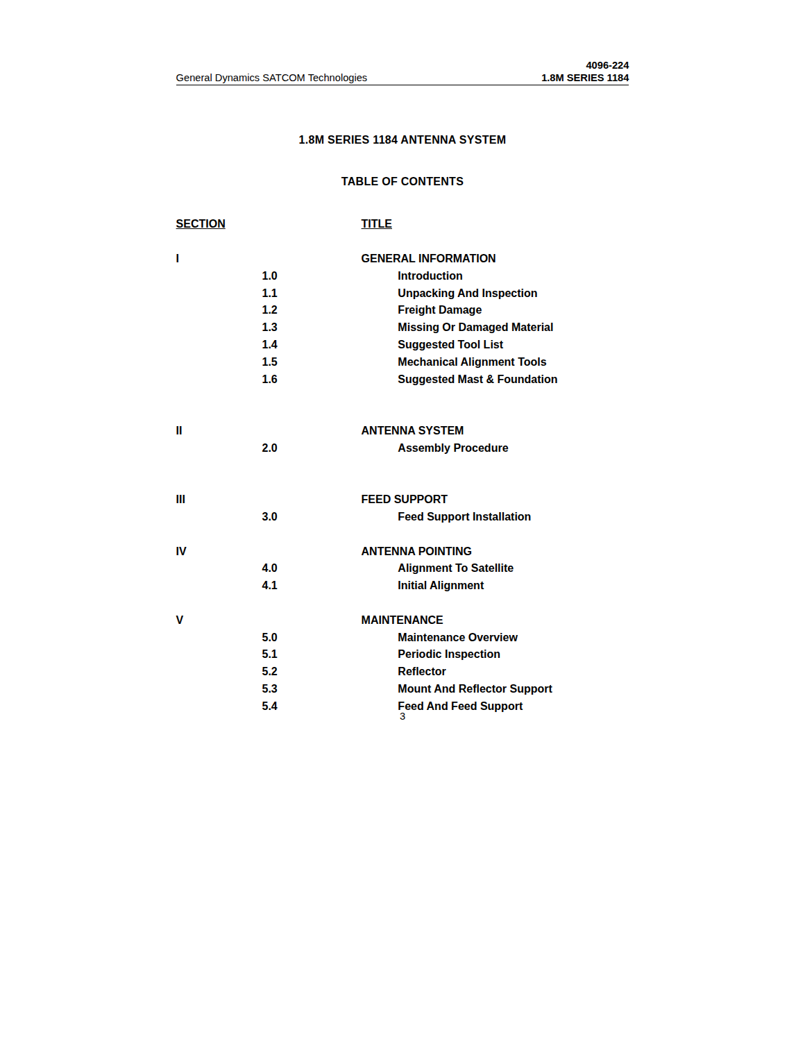4096-224
General Dynamics SATCOM Technologies 1.8M SERIES 1184
1.8M SERIES 1184 ANTENNA SYSTEM
TABLE OF CONTENTS
| SECTION | | TITLE |
| I | | GENERAL INFORMATION |
| | 1.0 | Introduction |
| | 1.1 | Unpacking And Inspection |
| | 1.2 | Freight Damage |
| | 1.3 | Missing Or Damaged Material |
| | 1.4 | Suggested Tool List |
| | 1.5 | Mechanical Alignment Tools |
| | 1.6 | Suggested Mast & Foundation |
| II | | ANTENNA SYSTEM |
| | 2.0 | Assembly Procedure |
| III | | FEED SUPPORT |
| | 3.0 | Feed Support Installation |
| IV | | ANTENNA POINTING |
| | 4.0 | Alignment To Satellite |
| | 4.1 | Initial Alignment |
| V | | MAINTENANCE |
| | 5.0 | Maintenance Overview |
| | 5.1 | Periodic Inspection |
| | 5.2 | Reflector |
| | 5.3 | Mount And Reflector Support |
| | 5.4 | Feed And Feed Support |
3